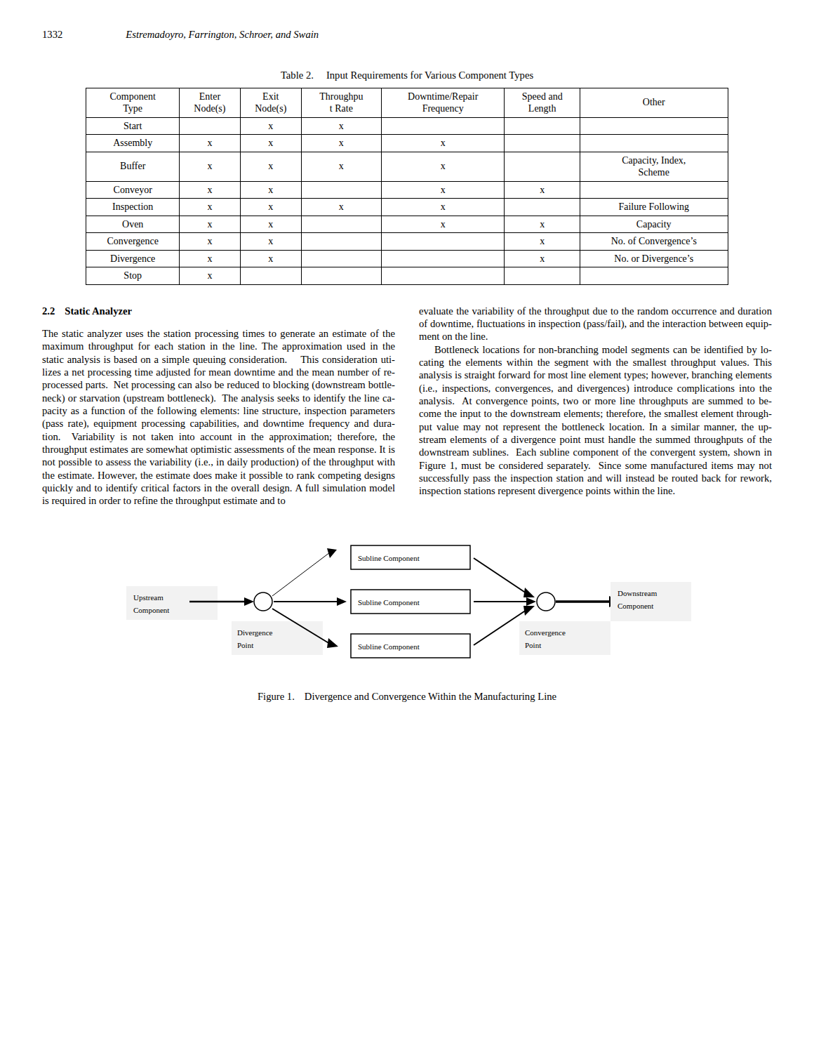1332 Estremadoyro, Farrington, Schroer, and Swain
Table 2. Input Requirements for Various Component Types
| Component Type | Enter Node(s) | Exit Node(s) | Throughpu t Rate | Downtime/Repair Frequency | Speed and Length | Other |
| --- | --- | --- | --- | --- | --- | --- |
| Start | | x | x | | | |
| Assembly | x | x | x | x | | |
| Buffer | x | x | x | x | | Capacity, Index, Scheme |
| Conveyor | x | x | | x | x | |
| Inspection | x | x | x | x | | Failure Following |
| Oven | x | x | | x | x | Capacity |
| Convergence | x | x | | | x | No. of Convergence’s |
| Divergence | x | x | | | x | No. or Divergence’s |
| Stop | x | | | | | |
2.2 Static Analyzer
The static analyzer uses the station processing times to generate an estimate of the maximum throughput for each station in the line. The approximation used in the static analysis is based on a simple queuing consideration. This consideration utilizes a net processing time adjusted for mean downtime and the mean number of reprocessed parts. Net processing can also be reduced to blocking (downstream bottleneck) or starvation (upstream bottleneck). The analysis seeks to identify the line capacity as a function of the following elements: line structure, inspection parameters (pass rate), equipment processing capabilities, and downtime frequency and duration. Variability is not taken into account in the approximation; therefore, the throughput estimates are somewhat optimistic assessments of the mean response. It is not possible to assess the variability (i.e., in daily production) of the throughput with the estimate. However, the estimate does make it possible to rank competing designs quickly and to identify critical factors in the overall design. A full simulation model is required in order to refine the throughput estimate and to
evaluate the variability of the throughput due to the random occurrence and duration of downtime, fluctuations in inspection (pass/fail), and the interaction between equipment on the line.
Bottleneck locations for non-branching model segments can be identified by locating the elements within the segment with the smallest throughput values. This analysis is straight forward for most line element types; however, branching elements (i.e., inspections, convergences, and divergences) introduce complications into the analysis. At convergence points, two or more line throughputs are summed to become the input to the downstream elements; therefore, the smallest element throughput value may not represent the bottleneck location. In a similar manner, the upstream elements of a divergence point must handle the summed throughputs of the downstream sublines. Each subline component of the convergent system, shown in Figure 1, must be considered separately. Since some manufactured items may not successfully pass the inspection station and will instead be routed back for rework, inspection stations represent divergence points within the line.
Upstream Component Divergence Point Subline Component Subline Component Subline Component Convergence Point Downstream Component
Figure 1. Divergence and Convergence Within the Manufacturing Line